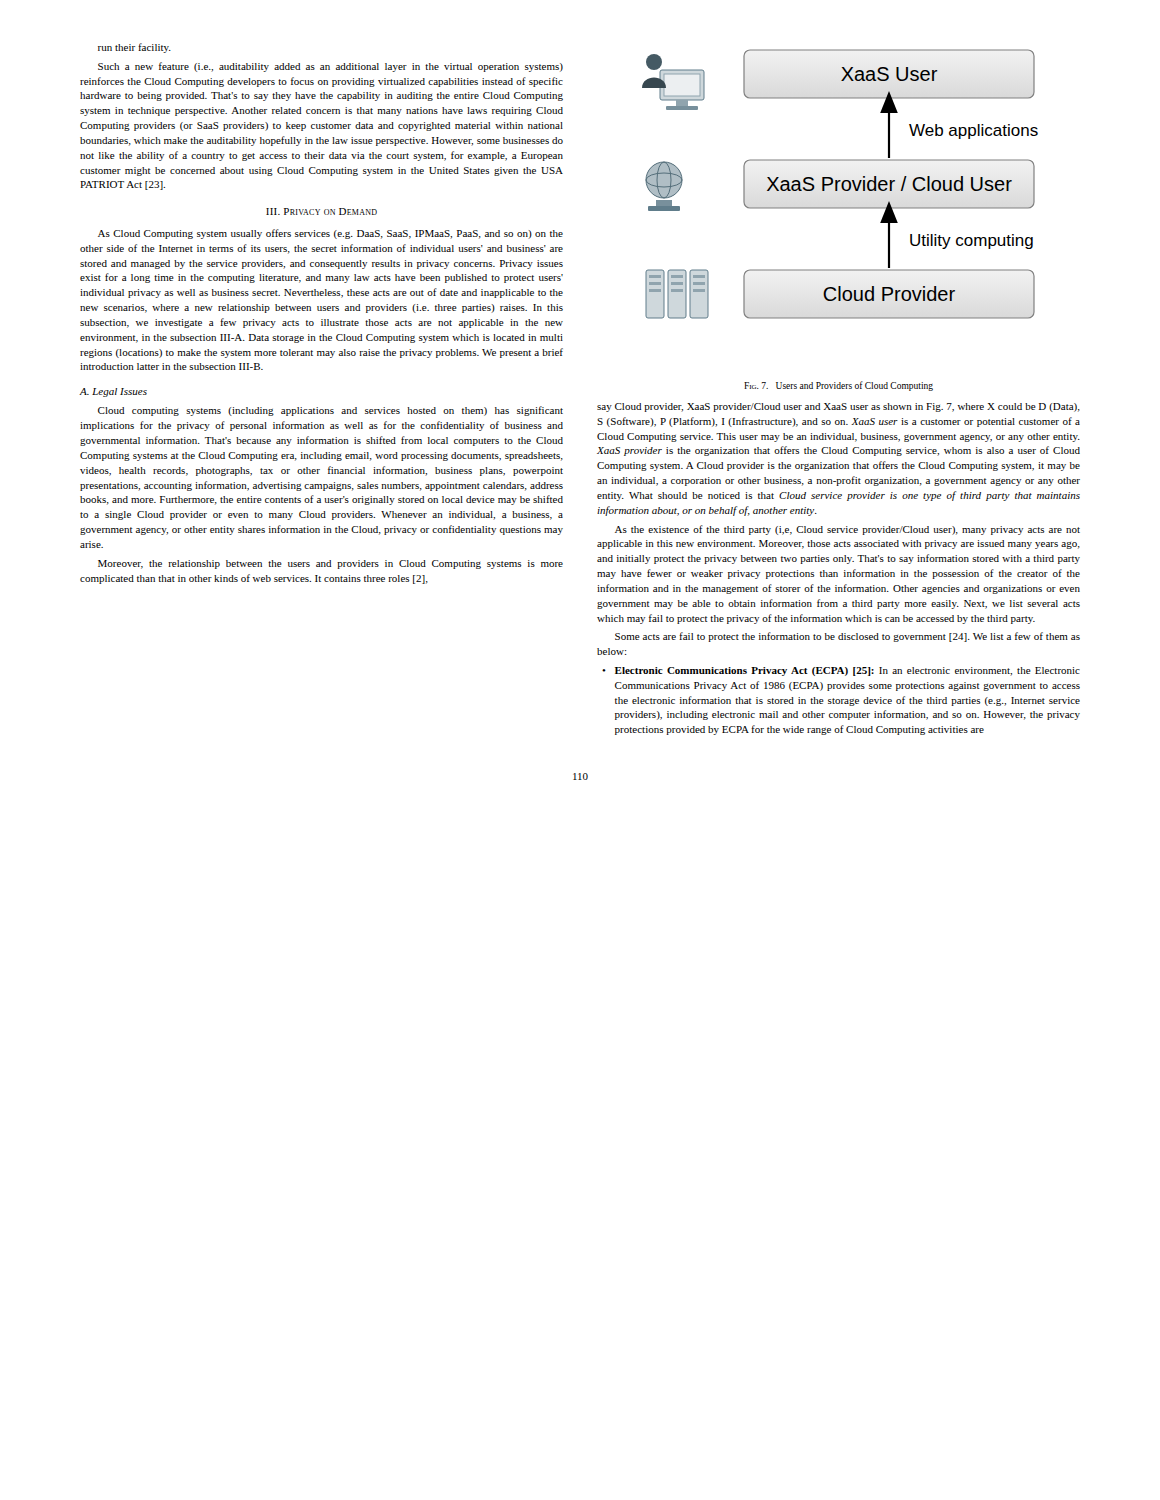run their facility.
Such a new feature (i.e., auditability added as an additional layer in the virtual operation systems) reinforces the Cloud Computing developers to focus on providing virtualized capabilities instead of specific hardware to being provided. That's to say they have the capability in auditing the entire Cloud Computing system in technique perspective. Another related concern is that many nations have laws requiring Cloud Computing providers (or SaaS providers) to keep customer data and copyrighted material within national boundaries, which make the auditability hopefully in the law issue perspective. However, some businesses do not like the ability of a country to get access to their data via the court system, for example, a European customer might be concerned about using Cloud Computing system in the United States given the USA PATRIOT Act [23].
III. Privacy on Demand
As Cloud Computing system usually offers services (e.g. DaaS, SaaS, IPMaaS, PaaS, and so on) on the other side of the Internet in terms of its users, the secret information of individual users' and business' are stored and managed by the service providers, and consequently results in privacy concerns. Privacy issues exist for a long time in the computing literature, and many law acts have been published to protect users' individual privacy as well as business secret. Nevertheless, these acts are out of date and inapplicable to the new scenarios, where a new relationship between users and providers (i.e. three parties) raises. In this subsection, we investigate a few privacy acts to illustrate those acts are not applicable in the new environment, in the subsection III-A. Data storage in the Cloud Computing system which is located in multi regions (locations) to make the system more tolerant may also raise the privacy problems. We present a brief introduction latter in the subsection III-B.
A. Legal Issues
Cloud computing systems (including applications and services hosted on them) has significant implications for the privacy of personal information as well as for the confidentiality of business and governmental information. That's because any information is shifted from local computers to the Cloud Computing systems at the Cloud Computing era, including email, word processing documents, spreadsheets, videos, health records, photographs, tax or other financial information, business plans, powerpoint presentations, accounting information, advertising campaigns, sales numbers, appointment calendars, address books, and more. Furthermore, the entire contents of a user's originally stored on local device may be shifted to a single Cloud provider or even to many Cloud providers. Whenever an individual, a business, a government agency, or other entity shares information in the Cloud, privacy or confidentiality questions may arise.
Moreover, the relationship between the users and providers in Cloud Computing systems is more complicated than that in other kinds of web services. It contains three roles [2],
XaaS User XaaS Provider / Cloud User Cloud Provider Web applications Utility computing
Fig. 7. Users and Providers of Cloud Computing
say Cloud provider, XaaS provider/Cloud user and XaaS user as shown in Fig. 7, where X could be D (Data), S (Software), P (Platform), I (Infrastructure), and so on. XaaS user is a customer or potential customer of a Cloud Computing service. This user may be an individual, business, government agency, or any other entity. XaaS provider is the organization that offers the Cloud Computing service, whom is also a user of Cloud Computing system. A Cloud provider is the organization that offers the Cloud Computing system, it may be an individual, a corporation or other business, a non-profit organization, a government agency or any other entity. What should be noticed is that Cloud service provider is one type of third party that maintains information about, or on behalf of, another entity.
As the existence of the third party (i,e, Cloud service provider/Cloud user), many privacy acts are not applicable in this new environment. Moreover, those acts associated with privacy are issued many years ago, and initially protect the privacy between two parties only. That's to say information stored with a third party may have fewer or weaker privacy protections than information in the possession of the creator of the information and in the management of storer of the information. Other agencies and organizations or even government may be able to obtain information from a third party more easily. Next, we list several acts which may fail to protect the privacy of the information which is can be accessed by the third party.
Some acts are fail to protect the information to be disclosed to government [24]. We list a few of them as below:
Electronic Communications Privacy Act (ECPA) [25]: In an electronic environment, the Electronic Communications Privacy Act of 1986 (ECPA) provides some protections against government to access the electronic information that is stored in the storage device of the third parties (e.g., Internet service providers), including electronic mail and other computer information, and so on. However, the privacy protections provided by ECPA for the wide range of Cloud Computing activities are
110